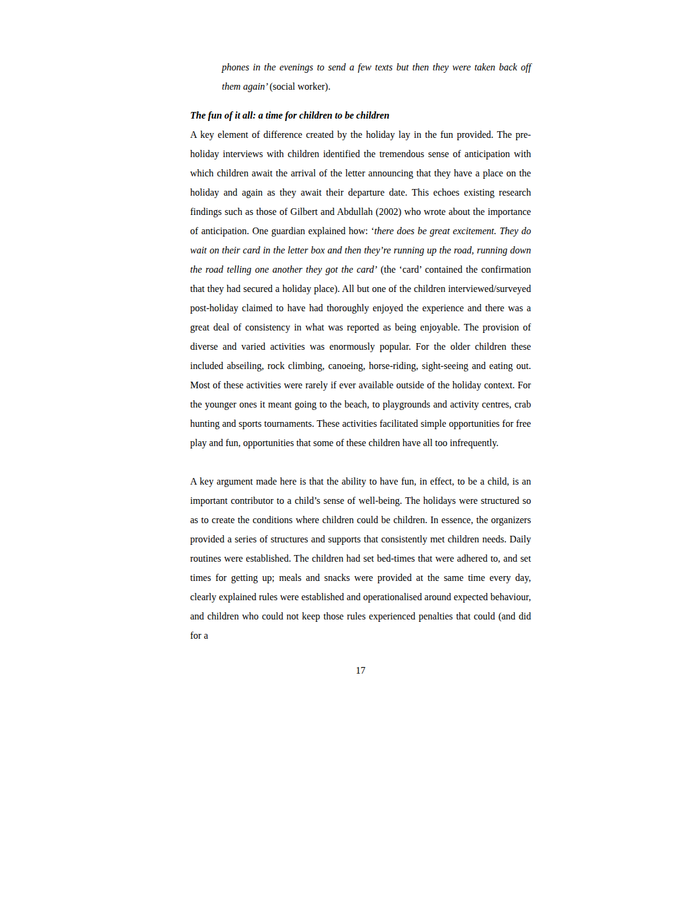phones in the evenings to send a few texts but then they were taken back off them again’ (social worker).
The fun of it all: a time for children to be children
A key element of difference created by the holiday lay in the fun provided. The pre-holiday interviews with children identified the tremendous sense of anticipation with which children await the arrival of the letter announcing that they have a place on the holiday and again as they await their departure date. This echoes existing research findings such as those of Gilbert and Abdullah (2002) who wrote about the importance of anticipation. One guardian explained how: ‘there does be great excitement. They do wait on their card in the letter box and then they’re running up the road, running down the road telling one another they got the card’ (the ‘card’ contained the confirmation that they had secured a holiday place). All but one of the children interviewed/surveyed post-holiday claimed to have had thoroughly enjoyed the experience and there was a great deal of consistency in what was reported as being enjoyable. The provision of diverse and varied activities was enormously popular. For the older children these included abseiling, rock climbing, canoeing, horse-riding, sight-seeing and eating out. Most of these activities were rarely if ever available outside of the holiday context. For the younger ones it meant going to the beach, to playgrounds and activity centres, crab hunting and sports tournaments. These activities facilitated simple opportunities for free play and fun, opportunities that some of these children have all too infrequently.
A key argument made here is that the ability to have fun, in effect, to be a child, is an important contributor to a child’s sense of well-being. The holidays were structured so as to create the conditions where children could be children. In essence, the organizers provided a series of structures and supports that consistently met children needs. Daily routines were established. The children had set bed-times that were adhered to, and set times for getting up; meals and snacks were provided at the same time every day, clearly explained rules were established and operationalised around expected behaviour, and children who could not keep those rules experienced penalties that could (and did for a
17